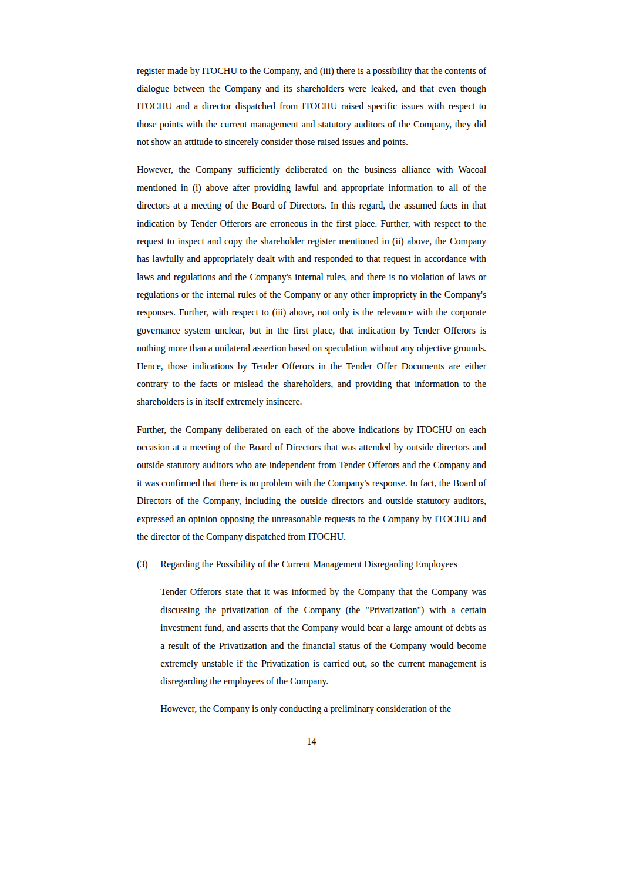register made by ITOCHU to the Company, and (iii) there is a possibility that the contents of dialogue between the Company and its shareholders were leaked, and that even though ITOCHU and a director dispatched from ITOCHU raised specific issues with respect to those points with the current management and statutory auditors of the Company, they did not show an attitude to sincerely consider those raised issues and points.
However, the Company sufficiently deliberated on the business alliance with Wacoal mentioned in (i) above after providing lawful and appropriate information to all of the directors at a meeting of the Board of Directors. In this regard, the assumed facts in that indication by Tender Offerors are erroneous in the first place. Further, with respect to the request to inspect and copy the shareholder register mentioned in (ii) above, the Company has lawfully and appropriately dealt with and responded to that request in accordance with laws and regulations and the Company's internal rules, and there is no violation of laws or regulations or the internal rules of the Company or any other impropriety in the Company's responses. Further, with respect to (iii) above, not only is the relevance with the corporate governance system unclear, but in the first place, that indication by Tender Offerors is nothing more than a unilateral assertion based on speculation without any objective grounds. Hence, those indications by Tender Offerors in the Tender Offer Documents are either contrary to the facts or mislead the shareholders, and providing that information to the shareholders is in itself extremely insincere.
Further, the Company deliberated on each of the above indications by ITOCHU on each occasion at a meeting of the Board of Directors that was attended by outside directors and outside statutory auditors who are independent from Tender Offerors and the Company and it was confirmed that there is no problem with the Company's response. In fact, the Board of Directors of the Company, including the outside directors and outside statutory auditors, expressed an opinion opposing the unreasonable requests to the Company by ITOCHU and the director of the Company dispatched from ITOCHU.
(3) Regarding the Possibility of the Current Management Disregarding Employees
Tender Offerors state that it was informed by the Company that the Company was discussing the privatization of the Company (the "Privatization") with a certain investment fund, and asserts that the Company would bear a large amount of debts as a result of the Privatization and the financial status of the Company would become extremely unstable if the Privatization is carried out, so the current management is disregarding the employees of the Company.
However, the Company is only conducting a preliminary consideration of the
14